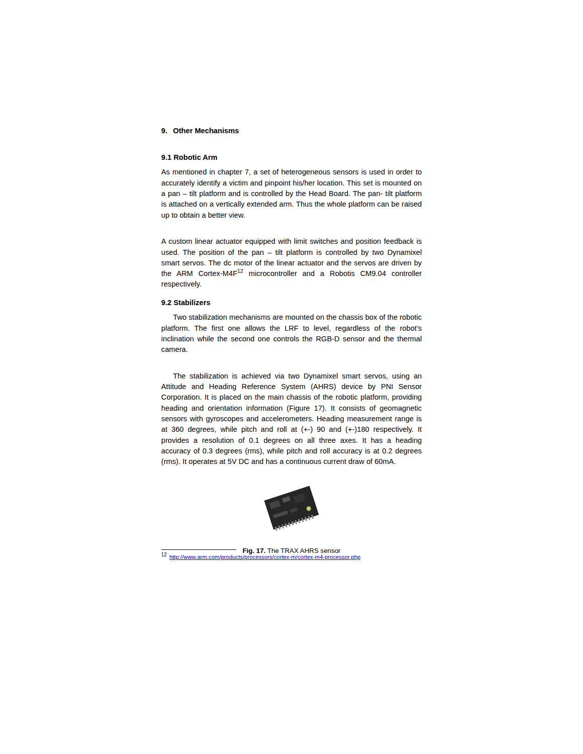9. Other Mechanisms
9.1 Robotic Arm
As mentioned in chapter 7, a set of heterogeneous sensors is used in order to accurately identify a victim and pinpoint his/her location. This set is mounted on a pan – tilt platform and is controlled by the Head Board. The pan- tilt platform is attached on a vertically extended arm. Thus the whole platform can be raised up to obtain a better view.
A custom linear actuator equipped with limit switches and position feedback is used. The position of the pan – tilt platform is controlled by two Dynamixel smart servos. The dc motor of the linear actuator and the servos are driven by the ARM Cortex-M4F12 microcontroller and a Robotis CM9.04 controller respectively.
9.2 Stabilizers
Two stabilization mechanisms are mounted on the chassis box of the robotic platform. The first one allows the LRF to level, regardless of the robot’s inclination while the second one controls the RGB-D sensor and the thermal camera.
The stabilization is achieved via two Dynamixel smart servos, using an Attitude and Heading Reference System (AHRS) device by PNI Sensor Corporation. It is placed on the main chassis of the robotic platform, providing heading and orientation information (Figure 17). It consists of geomagnetic sensors with gyroscopes and accelerometers. Heading measurement range is at 360 degrees, while pitch and roll at (+-) 90 and (+-)180 respectively. It provides a resolution of 0.1 degrees on all three axes. It has a heading accuracy of 0.3 degrees (rms), while pitch and roll accuracy is at 0.2 degrees (rms). It operates at 5V DC and has a continuous current draw of 60mA.
Fig. 17. The TRAX AHRS sensor
12http://www.arm.com/products/processors/cortex-m/cortex-m4-processor.php